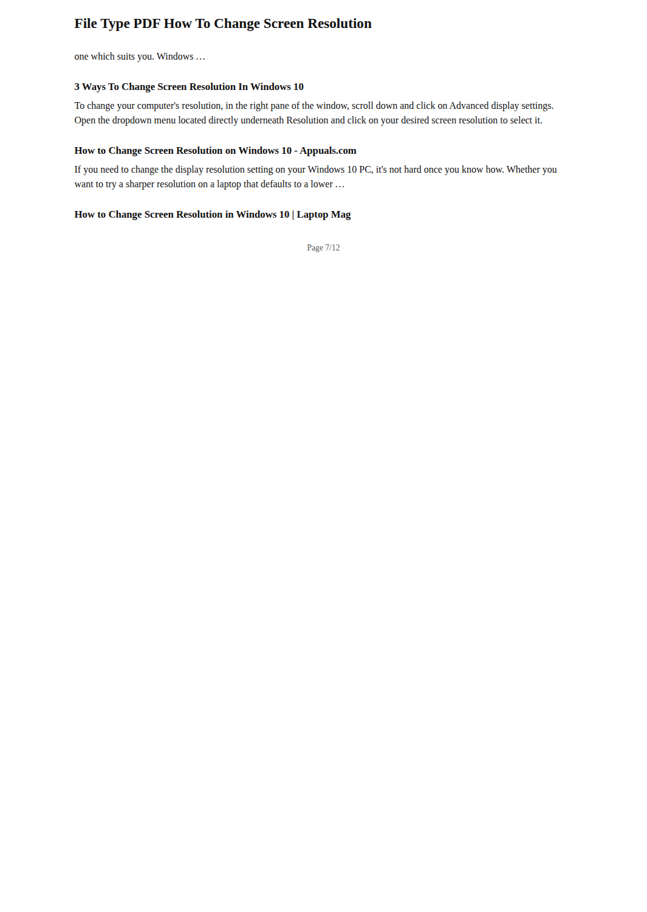File Type PDF How To Change Screen Resolution
one which suits you. Windows ...
3 Ways To Change Screen Resolution In Windows 10
To change your computer's resolution, in the right pane of the window, scroll down and click on Advanced display settings. Open the dropdown menu located directly underneath Resolution and click on your desired screen resolution to select it.
How to Change Screen Resolution on Windows 10 - Appuals.com
If you need to change the display resolution setting on your Windows 10 PC, it's not hard once you know how. Whether you want to try a sharper resolution on a laptop that defaults to a lower ...
How to Change Screen Resolution in Windows 10 | Laptop Mag
Page 7/12